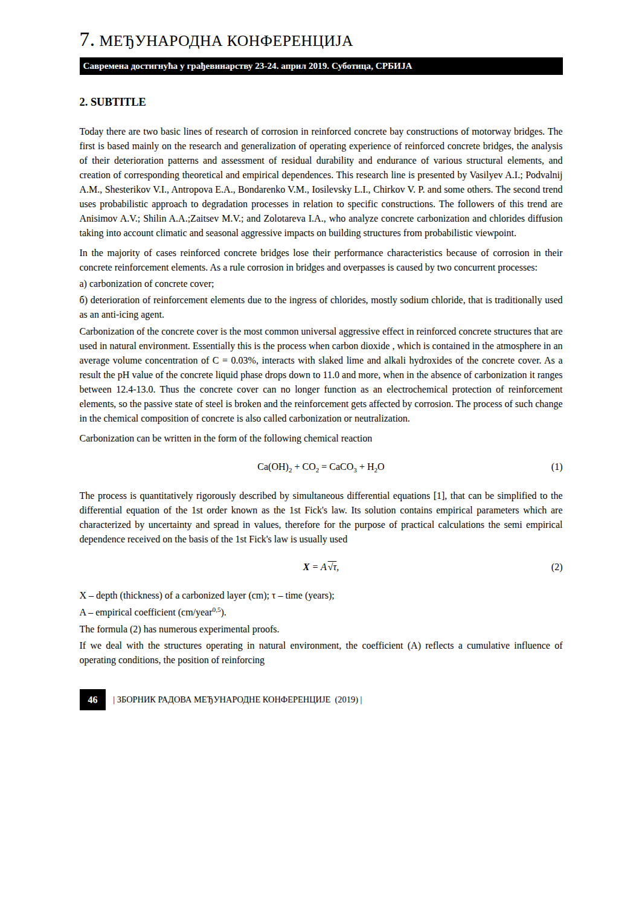7. МЕЂУНАРОДНА КОНФЕРЕНЦИЈА
Савремена достигнућа у грађевинарству 23-24. април 2019. Суботица, СРБИЈА
2. SUBTITLE
Today there are two basic lines of research of corrosion in reinforced concrete bay constructions of motorway bridges. The first is based mainly on the research and generalization of operating experience of reinforced concrete bridges, the analysis of their deterioration patterns and assessment of residual durability and endurance of various structural elements, and creation of corresponding theoretical and empirical dependences. This research line is presented by Vasilyev A.I.; Podvalnij A.M., Shesterikov V.I., Antropova E.A., Bondarenko V.M., Iosilevsky L.I., Chirkov V. P. and some others. The second trend uses probabilistic approach to degradation processes in relation to specific constructions. The followers of this trend are Anisimov A.V.; Shilin A.A.;Zaitsev M.V.; and Zolotareva I.A., who analyze concrete carbonization and chlorides diffusion taking into account climatic and seasonal aggressive impacts on building structures from probabilistic viewpoint.
In the majority of cases reinforced concrete bridges lose their performance characteristics because of corrosion in their concrete reinforcement elements. As a rule corrosion in bridges and overpasses is caused by two concurrent processes:
а) carbonization of concrete cover;
б) deterioration of reinforcement elements due to the ingress of chlorides, mostly sodium chloride, that is traditionally used as an anti-icing agent.
Carbonization of the concrete cover is the most common universal aggressive effect in reinforced concrete structures that are used in natural environment. Essentially this is the process when carbon dioxide , which is contained in the atmosphere in an average volume concentration of C = 0.03%, interacts with slaked lime and alkali hydroxides of the concrete cover. As a result the pH value of the concrete liquid phase drops down to 11.0 and more, when in the absence of carbonization it ranges between 12.4-13.0. Thus the concrete cover can no longer function as an electrochemical protection of reinforcement elements, so the passive state of steel is broken and the reinforcement gets affected by corrosion. The process of such change in the chemical composition of concrete is also called carbonization or neutralization.
Carbonization can be written in the form of the following chemical reaction
Ca(OH)2 + CO2 = CaCO3 + H2O (1)
The process is quantitatively rigorously described by simultaneous differential equations [1], that can be simplified to the differential equation of the 1st order known as the 1st Fick's law. Its solution contains empirical parameters which are characterized by uncertainty and spread in values, therefore for the purpose of practical calculations the semi empirical dependence received on the basis of the 1st Fick's law is usually used
X = A√τ, (2)
X – depth (thickness) of a carbonized layer (cm); τ – time (years);
A – empirical coefficient (cm/year0,5).
The formula (2) has numerous experimental proofs.
If we deal with the structures operating in natural environment, the coefficient (A) reflects a cumulative influence of operating conditions, the position of reinforcing
46 | ЗБОРНИК РАДОВА МЕЂУНАРОДНЕ КОНФЕРЕНЦИЈЕ (2019) |